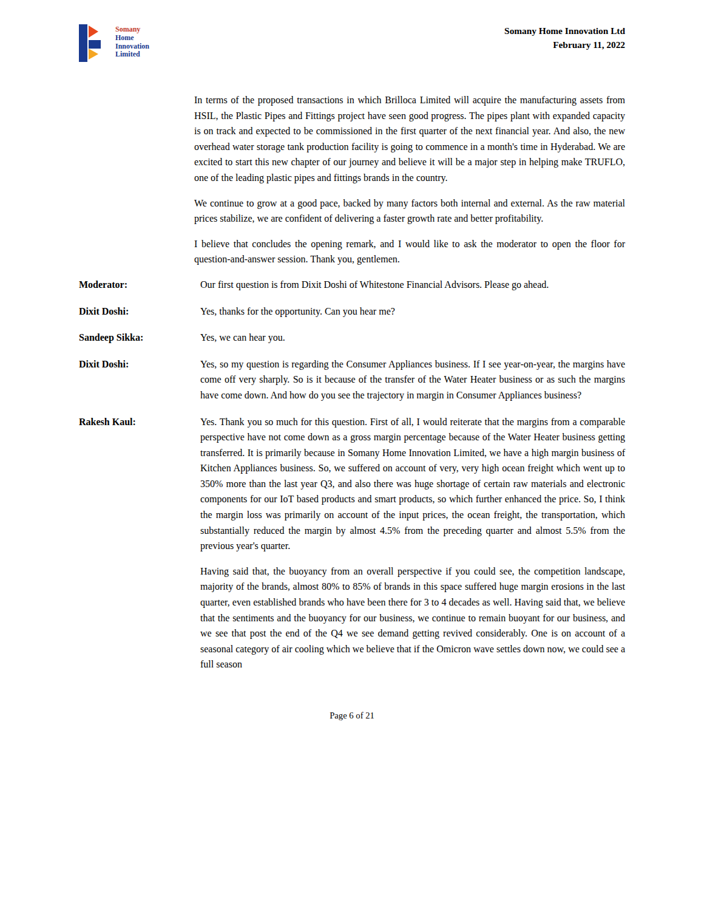Somany
Home
Innovation
Limited
Somany Home Innovation Ltd
February 11, 2022
In terms of the proposed transactions in which Brilloca Limited will acquire the manufacturing assets from HSIL, the Plastic Pipes and Fittings project have seen good progress. The pipes plant with expanded capacity is on track and expected to be commissioned in the first quarter of the next financial year. And also, the new overhead water storage tank production facility is going to commence in a month's time in Hyderabad. We are excited to start this new chapter of our journey and believe it will be a major step in helping make TRUFLO, one of the leading plastic pipes and fittings brands in the country.
We continue to grow at a good pace, backed by many factors both internal and external. As the raw material prices stabilize, we are confident of delivering a faster growth rate and better profitability.
I believe that concludes the opening remark, and I would like to ask the moderator to open the floor for question-and-answer session. Thank you, gentlemen.
Moderator:
Our first question is from Dixit Doshi of Whitestone Financial Advisors. Please go ahead.
Dixit Doshi:
Yes, thanks for the opportunity. Can you hear me?
Sandeep Sikka:
Yes, we can hear you.
Dixit Doshi:
Yes, so my question is regarding the Consumer Appliances business. If I see year-on-year, the margins have come off very sharply. So is it because of the transfer of the Water Heater business or as such the margins have come down. And how do you see the trajectory in margin in Consumer Appliances business?
Rakesh Kaul:
Yes. Thank you so much for this question. First of all, I would reiterate that the margins from a comparable perspective have not come down as a gross margin percentage because of the Water Heater business getting transferred. It is primarily because in Somany Home Innovation Limited, we have a high margin business of Kitchen Appliances business. So, we suffered on account of very, very high ocean freight which went up to 350% more than the last year Q3, and also there was huge shortage of certain raw materials and electronic components for our IoT based products and smart products, so which further enhanced the price. So, I think the margin loss was primarily on account of the input prices, the ocean freight, the transportation, which substantially reduced the margin by almost 4.5% from the preceding quarter and almost 5.5% from the previous year's quarter.
Having said that, the buoyancy from an overall perspective if you could see, the competition landscape, majority of the brands, almost 80% to 85% of brands in this space suffered huge margin erosions in the last quarter, even established brands who have been there for 3 to 4 decades as well. Having said that, we believe that the sentiments and the buoyancy for our business, we continue to remain buoyant for our business, and we see that post the end of the Q4 we see demand getting revived considerably. One is on account of a seasonal category of air cooling which we believe that if the Omicron wave settles down now, we could see a full season
Page 6 of 21